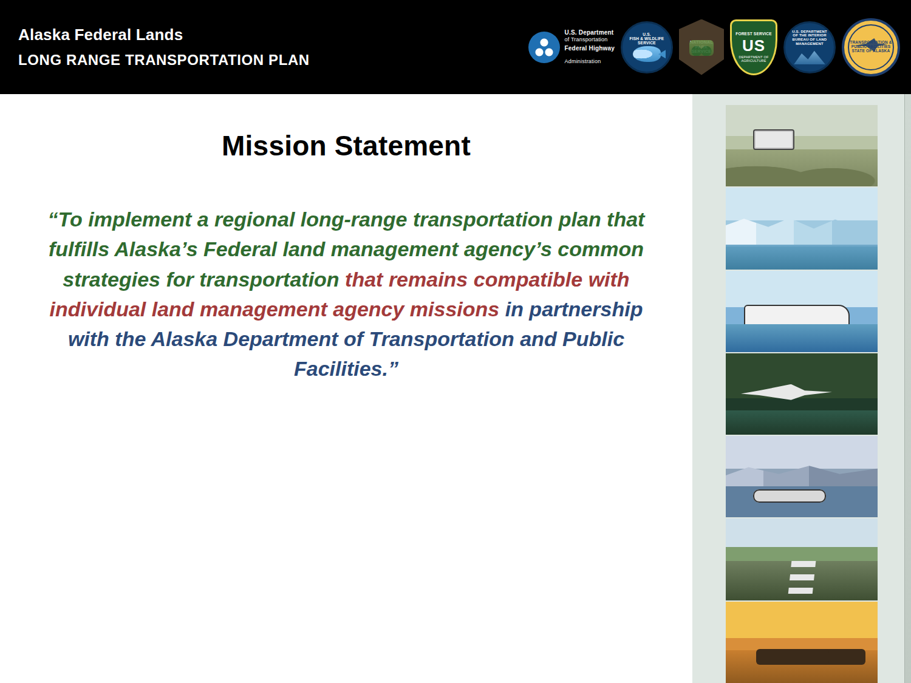Alaska Federal Lands
LONG RANGE TRANSPORTATION PLAN
U.S. Department of Transportation
Federal Highway
Administration
U.S.
FISH & WILDLIFE
SERVICE
NATIONAL
PARK
SERVICE
FOREST SERVICE
US
DEPARTMENT OF AGRICULTURE
U.S. DEPARTMENT OF THE INTERIOR
BUREAU OF LAND MANAGEMENT
TRANSPORTATION & PUBLIC FACILITIES
STATE OF ALASKA
Mission Statement
“To implement a regional long-range transportation plan that fulfills Alaska’s Federal land management agency’s common strategies for transportation that remains compatible with individual land management agency missions in partnership with the Alaska Department of Transportation and Public Facilities.”